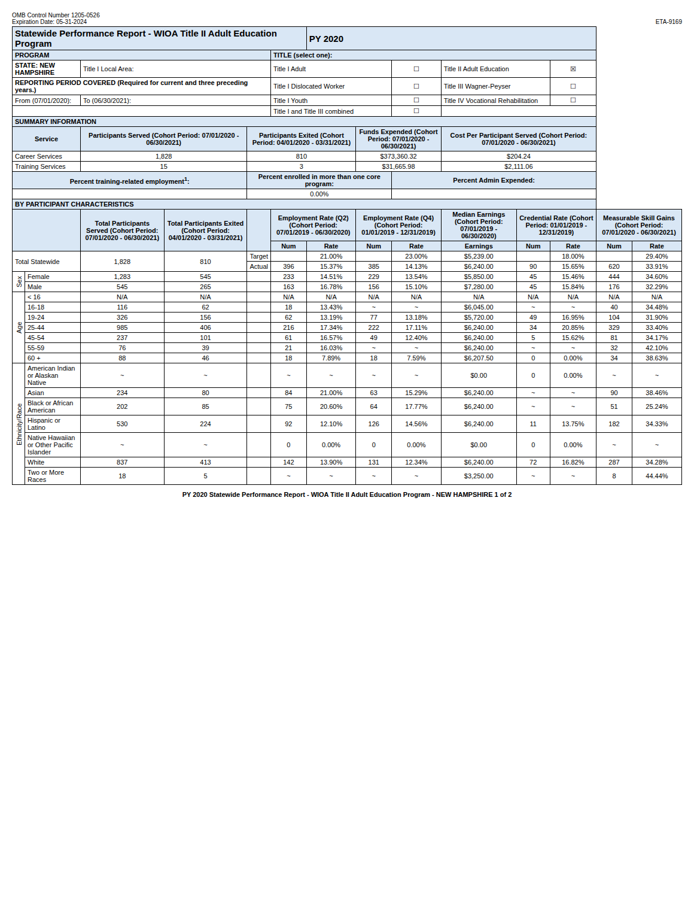OMB Control Number 1205-0526
Expiration Date: 05-31-2024 ETA-9169
| Statewide Performance Report - WIOA Title II Adult Education Program | PY 2020 |
| PROGRAM | TITLE (select one): |
| STATE: NEW HAMPSHIRE | Title I Local Area: | Title I Adult | ☐ | Title II Adult Education | ☒ |
| REPORTING PERIOD COVERED (Required for current and three preceding years.) | Title I Dislocated Worker | ☐ | Title III Wagner-Peyser | ☐ |
| From (07/01/2020): | To (06/30/2021): | Title I Youth | ☐ | Title IV Vocational Rehabilitation | ☐ |
| | Title I and Title III combined | ☐ | |
| SUMMARY INFORMATION |
| Service | Participants Served (Cohort Period: 07/01/2020 - 06/30/2021) | Participants Exited (Cohort Period: 04/01/2020 - 03/31/2021) | Funds Expended (Cohort Period: 07/01/2020 - 06/30/2021) | Cost Per Participant Served (Cohort Period: 07/01/2020 - 06/30/2021) |
| Career Services | 1,828 | 810 | $373,360.32 | $204.24 |
| Training Services | 15 | 3 | $31,665.98 | $2,111.06 |
| Percent training-related employment 1 : | Percent enrolled in more than one core program: | Percent Admin Expended: |
| | 0.00% | |
| BY PARTICIPANT CHARACTERISTICS |
| | Total Participants Served (Cohort Period: 07/01/2020 - 06/30/2021) | Total Participants Exited (Cohort Period: 04/01/2020 - 03/31/2021) | | Employment Rate (Q2) (Cohort Period: 07/01/2019 - 06/30/2020) | Employment Rate (Q4) (Cohort Period: 01/01/2019 - 12/31/2019) | Median Earnings (Cohort Period: 07/01/2019 - 06/30/2020) | Credential Rate (Cohort Period: 01/01/2019 - 12/31/2019) | Measurable Skill Gains (Cohort Period: 07/01/2020 - 06/30/2021) |
| Num | Rate | Num | Rate | Earnings | Num | Rate | Num | Rate |
| Total Statewide | 1,828 | 810 | Target | | 21.00% | | 23.00% | $5,239.00 | | 18.00% | | 29.40% |
| Actual | 396 | 15.37% | 385 | 14.13% | $6,240.00 | 90 | 15.65% | 620 | 33.91% |
| Sex | Female | 1,283 | 545 | | 233 | 14.51% | 229 | 13.54% | $5,850.00 | 45 | 15.46% | 444 | 34.60% |
| Male | 545 | 265 | | 163 | 16.78% | 156 | 15.10% | $7,280.00 | 45 | 15.84% | 176 | 32.29% |
| Age | < 16 | N/A | N/A | | N/A | N/A | N/A | N/A | N/A | N/A | N/A | N/A | N/A |
| 16-18 | 116 | 62 | | 18 | 13.43% | ~ | ~ | $6,045.00 | ~ | ~ | 40 | 34.48% |
| 19-24 | 326 | 156 | | 62 | 13.19% | 77 | 13.18% | $5,720.00 | 49 | 16.95% | 104 | 31.90% |
| 25-44 | 985 | 406 | | 216 | 17.34% | 222 | 17.11% | $6,240.00 | 34 | 20.85% | 329 | 33.40% |
| 45-54 | 237 | 101 | | 61 | 16.57% | 49 | 12.40% | $6,240.00 | 5 | 15.62% | 81 | 34.17% |
| 55-59 | 76 | 39 | | 21 | 16.03% | ~ | ~ | $6,240.00 | ~ | ~ | 32 | 42.10% |
| 60 + | 88 | 46 | | 18 | 7.89% | 18 | 7.59% | $6,207.50 | 0 | 0.00% | 34 | 38.63% |
| Ethnicity/Race | American Indian or Alaskan Native | ~ | ~ | | ~ | ~ | ~ | ~ | $0.00 | 0 | 0.00% | ~ | ~ |
| Asian | 234 | 80 | | 84 | 21.00% | 63 | 15.29% | $6,240.00 | ~ | ~ | 90 | 38.46% |
| Black or African American | 202 | 85 | | 75 | 20.60% | 64 | 17.77% | $6,240.00 | ~ | ~ | 51 | 25.24% |
| Hispanic or Latino | 530 | 224 | | 92 | 12.10% | 126 | 14.56% | $6,240.00 | 11 | 13.75% | 182 | 34.33% |
| Native Hawaiian or Other Pacific Islander | ~ | ~ | | 0 | 0.00% | 0 | 0.00% | $0.00 | 0 | 0.00% | ~ | ~ |
| White | 837 | 413 | | 142 | 13.90% | 131 | 12.34% | $6,240.00 | 72 | 16.82% | 287 | 34.28% |
| Two or More Races | 18 | 5 | | ~ | ~ | ~ | ~ | $3,250.00 | ~ | ~ | 8 | 44.44% |
PY 2020 Statewide Performance Report - WIOA Title II Adult Education Program - NEW HAMPSHIRE 1 of 2